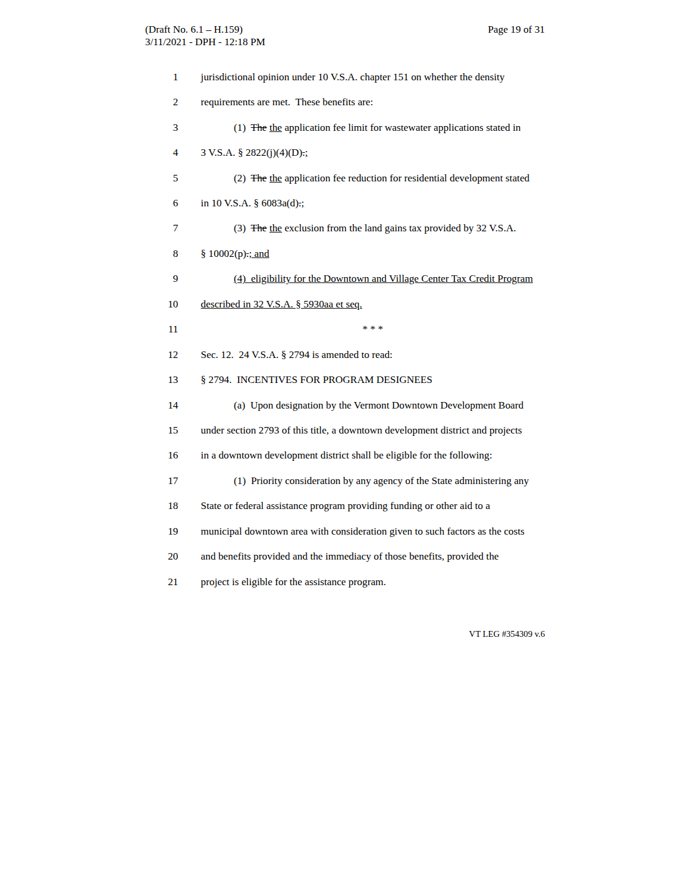(Draft No. 6.1 – H.159)
3/11/2021 - DPH - 12:18 PM
Page 19 of 31
1
jurisdictional opinion under 10 V.S.A. chapter 151 on whether the density
2
requirements are met. These benefits are:
3
(1) The the application fee limit for wastewater applications stated in
4
3 V.S.A. § 2822(j)(4)(D).;
5
(2) The the application fee reduction for residential development stated
6
in 10 V.S.A. § 6083a(d).;
7
(3) The the exclusion from the land gains tax provided by 32 V.S.A.
8
§ 10002(p).; and
9
(4) eligibility for the Downtown and Village Center Tax Credit Program
10
described in 32 V.S.A. § 5930aa et seq.
11
* * *
12
Sec. 12. 24 V.S.A. § 2794 is amended to read:
13
§ 2794. INCENTIVES FOR PROGRAM DESIGNEES
14
(a) Upon designation by the Vermont Downtown Development Board
15
under section 2793 of this title, a downtown development district and projects
16
in a downtown development district shall be eligible for the following:
17
(1) Priority consideration by any agency of the State administering any
18
State or federal assistance program providing funding or other aid to a
19
municipal downtown area with consideration given to such factors as the costs
20
and benefits provided and the immediacy of those benefits, provided the
21
project is eligible for the assistance program.
VT LEG #354309 v.6